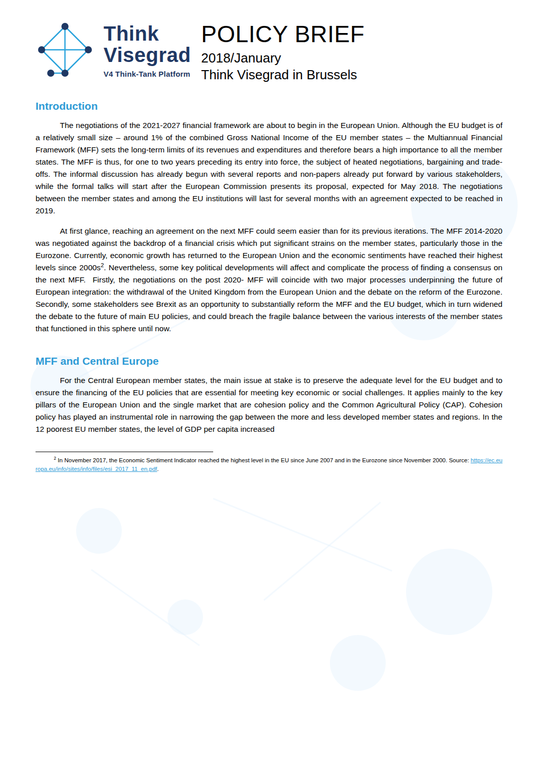Think Visegrad
V4 Think-Tank Platform
POLICY BRIEF
2018/January
Think Visegrad in Brussels
Introduction
The negotiations of the 2021-2027 financial framework are about to begin in the European Union. Although the EU budget is of a relatively small size – around 1% of the combined Gross National Income of the EU member states – the Multiannual Financial Framework (MFF) sets the long-term limits of its revenues and expenditures and therefore bears a high importance to all the member states. The MFF is thus, for one to two years preceding its entry into force, the subject of heated negotiations, bargaining and trade-offs. The informal discussion has already begun with several reports and non-papers already put forward by various stakeholders, while the formal talks will start after the European Commission presents its proposal, expected for May 2018. The negotiations between the member states and among the EU institutions will last for several months with an agreement expected to be reached in 2019.
At first glance, reaching an agreement on the next MFF could seem easier than for its previous iterations. The MFF 2014-2020 was negotiated against the backdrop of a financial crisis which put significant strains on the member states, particularly those in the Eurozone. Currently, economic growth has returned to the European Union and the economic sentiments have reached their highest levels since 2000s2. Nevertheless, some key political developments will affect and complicate the process of finding a consensus on the next MFF. Firstly, the negotiations on the post 2020- MFF will coincide with two major processes underpinning the future of European integration: the withdrawal of the United Kingdom from the European Union and the debate on the reform of the Eurozone. Secondly, some stakeholders see Brexit as an opportunity to substantially reform the MFF and the EU budget, which in turn widened the debate to the future of main EU policies, and could breach the fragile balance between the various interests of the member states that functioned in this sphere until now.
MFF and Central Europe
For the Central European member states, the main issue at stake is to preserve the adequate level for the EU budget and to ensure the financing of the EU policies that are essential for meeting key economic or social challenges. It applies mainly to the key pillars of the European Union and the single market that are cohesion policy and the Common Agricultural Policy (CAP). Cohesion policy has played an instrumental role in narrowing the gap between the more and less developed member states and regions. In the 12 poorest EU member states, the level of GDP per capita increased
2 In November 2017, the Economic Sentiment Indicator reached the highest level in the EU since June 2007 and in the Eurozone since November 2000. Source: https://ec.europa.eu/info/sites/info/files/esi_2017_11_en.pdf.